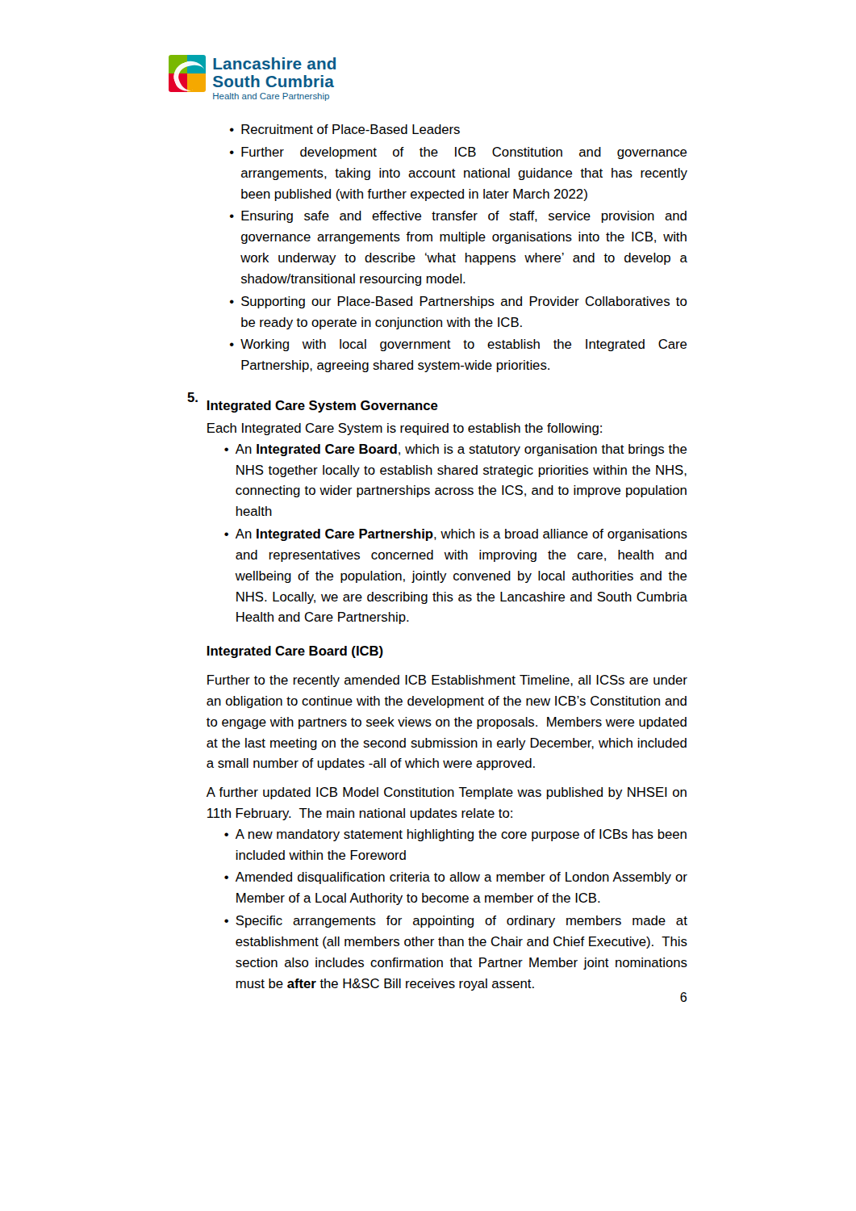Lancashire and
South Cumbria
Health and Care Partnership
Recruitment of Place-Based Leaders
Further development of the ICB Constitution and governance arrangements, taking into account national guidance that has recently been published (with further expected in later March 2022)
Ensuring safe and effective transfer of staff, service provision and governance arrangements from multiple organisations into the ICB, with work underway to describe ‘what happens where’ and to develop a shadow/transitional resourcing model.
Supporting our Place-Based Partnerships and Provider Collaboratives to be ready to operate in conjunction with the ICB.
Working with local government to establish the Integrated Care Partnership, agreeing shared system-wide priorities.
5.
Integrated Care System Governance
Each Integrated Care System is required to establish the following:
An Integrated Care Board, which is a statutory organisation that brings the NHS together locally to establish shared strategic priorities within the NHS, connecting to wider partnerships across the ICS, and to improve population health
An Integrated Care Partnership, which is a broad alliance of organisations and representatives concerned with improving the care, health and wellbeing of the population, jointly convened by local authorities and the NHS. Locally, we are describing this as the Lancashire and South Cumbria Health and Care Partnership.
Integrated Care Board (ICB)
Further to the recently amended ICB Establishment Timeline, all ICSs are under an obligation to continue with the development of the new ICB’s Constitution and to engage with partners to seek views on the proposals. Members were updated at the last meeting on the second submission in early December, which included a small number of updates -all of which were approved.
A further updated ICB Model Constitution Template was published by NHSEI on 11th February. The main national updates relate to:
A new mandatory statement highlighting the core purpose of ICBs has been included within the Foreword
Amended disqualification criteria to allow a member of London Assembly or Member of a Local Authority to become a member of the ICB.
Specific arrangements for appointing of ordinary members made at establishment (all members other than the Chair and Chief Executive). This section also includes confirmation that Partner Member joint nominations must be after the H&SC Bill receives royal assent.
6